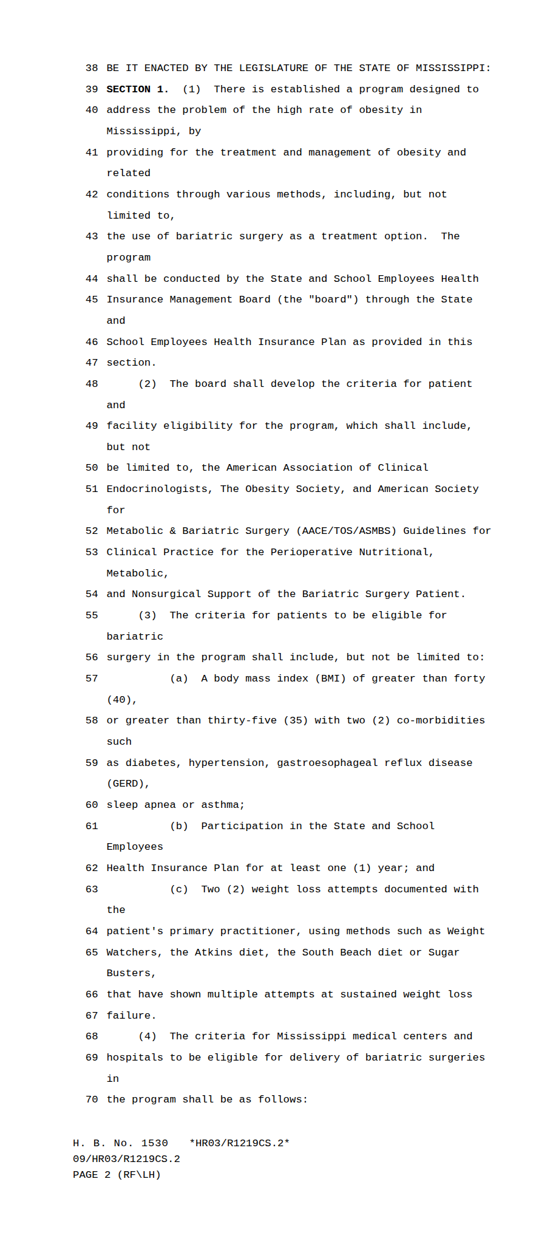38 BE IT ENACTED BY THE LEGISLATURE OF THE STATE OF MISSISSIPPI:
39 SECTION 1. (1) There is established a program designed to
40address the problem of the high rate of obesity in Mississippi, by
41providing for the treatment and management of obesity and related
42conditions through various methods, including, but not limited to,
43the use of bariatric surgery as a treatment option. The program
44shall be conducted by the State and School Employees Health
45 Insurance Management Board (the "board") through the State and
46 School Employees Health Insurance Plan as provided in this
47section.
48 (2) The board shall develop the criteria for patient and
49facility eligibility for the program, which shall include, but not
50be limited to, the American Association of Clinical
51 Endocrinologists, The Obesity Society, and American Society for
52 Metabolic & Bariatric Surgery (AACE/TOS/ASMBS) Guidelines for
53 Clinical Practice for the Perioperative Nutritional, Metabolic,
54and Nonsurgical Support of the Bariatric Surgery Patient.
55 (3) The criteria for patients to be eligible for bariatric
56surgery in the program shall include, but not be limited to:
57 (a) A body mass index (BMI) of greater than forty (40),
58or greater than thirty-five (35) with two (2) co-morbidities such
59as diabetes, hypertension, gastroesophageal reflux disease (GERD),
60sleep apnea or asthma;
61 (b) Participation in the State and School Employees
62 Health Insurance Plan for at least one (1) year; and
63 (c) Two (2) weight loss attempts documented with the
64patient's primary practitioner, using methods such as Weight
65 Watchers, the Atkins diet, the South Beach diet or Sugar Busters,
66that have shown multiple attempts at sustained weight loss
67failure.
68 (4) The criteria for Mississippi medical centers and
69hospitals to be eligible for delivery of bariatric surgeries in
70the program shall be as follows:
H. B. No. 1530 *HR03/R1219CS.2*
09/HR03/R1219CS.2
PAGE 2 (RF\LH)